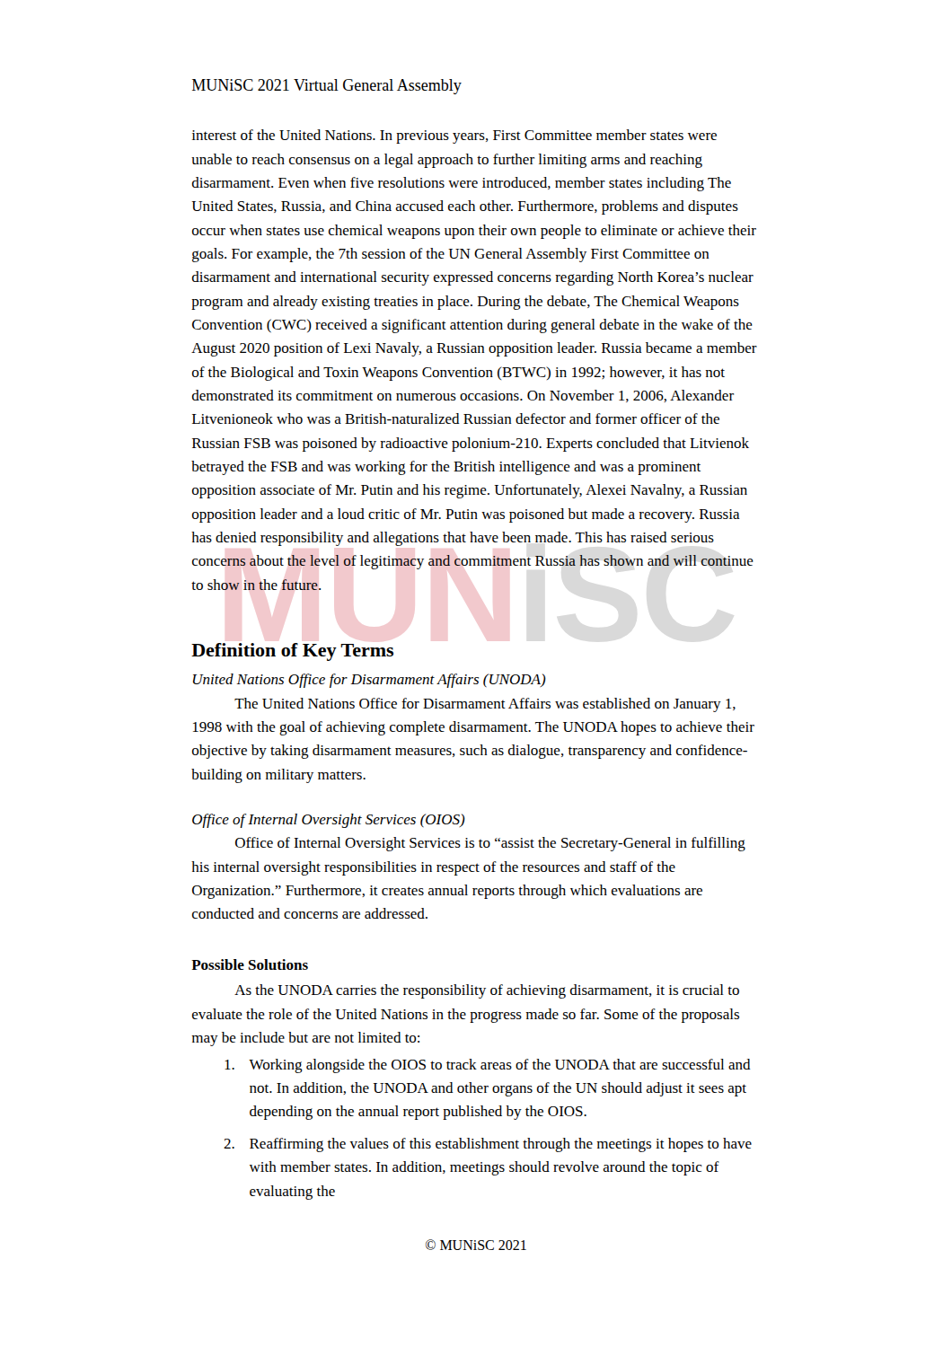MUN iSC
MUNiSC 2021 Virtual General Assembly
interest of the United Nations. In previous years, First Committee member states were unable to reach consensus on a legal approach to further limiting arms and reaching disarmament. Even when five resolutions were introduced, member states including The United States, Russia, and China accused each other. Furthermore, problems and disputes occur when states use chemical weapons upon their own people to eliminate or achieve their goals. For example, the 7th session of the UN General Assembly First Committee on disarmament and international security expressed concerns regarding North Korea’s nuclear program and already existing treaties in place. During the debate, The Chemical Weapons Convention (CWC) received a significant attention during general debate in the wake of the August 2020 position of Lexi Navaly, a Russian opposition leader. Russia became a member of the Biological and Toxin Weapons Convention (BTWC) in 1992; however, it has not demonstrated its commitment on numerous occasions. On November 1, 2006, Alexander Litvenioneok who was a British-naturalized Russian defector and former officer of the Russian FSB was poisoned by radioactive polonium-210. Experts concluded that Litvienok betrayed the FSB and was working for the British intelligence and was a prominent opposition associate of Mr. Putin and his regime. Unfortunately, Alexei Navalny, a Russian opposition leader and a loud critic of Mr. Putin was poisoned but made a recovery. Russia has denied responsibility and allegations that have been made. This has raised serious concerns about the level of legitimacy and commitment Russia has shown and will continue to show in the future.
Definition of Key Terms
United Nations Office for Disarmament Affairs (UNODA)
The United Nations Office for Disarmament Affairs was established on January 1, 1998 with the goal of achieving complete disarmament. The UNODA hopes to achieve their objective by taking disarmament measures, such as dialogue, transparency and confidence-building on military matters.
Office of Internal Oversight Services (OIOS)
Office of Internal Oversight Services is to “assist the Secretary-General in fulfilling his internal oversight responsibilities in respect of the resources and staff of the Organization.” Furthermore, it creates annual reports through which evaluations are conducted and concerns are addressed.
Possible Solutions
As the UNODA carries the responsibility of achieving disarmament, it is crucial to evaluate the role of the United Nations in the progress made so far. Some of the proposals may be include but are not limited to:
Working alongside the OIOS to track areas of the UNODA that are successful and not. In addition, the UNODA and other organs of the UN should adjust it sees apt depending on the annual report published by the OIOS.
Reaffirming the values of this establishment through the meetings it hopes to have with member states. In addition, meetings should revolve around the topic of evaluating the
© MUNiSC 2021